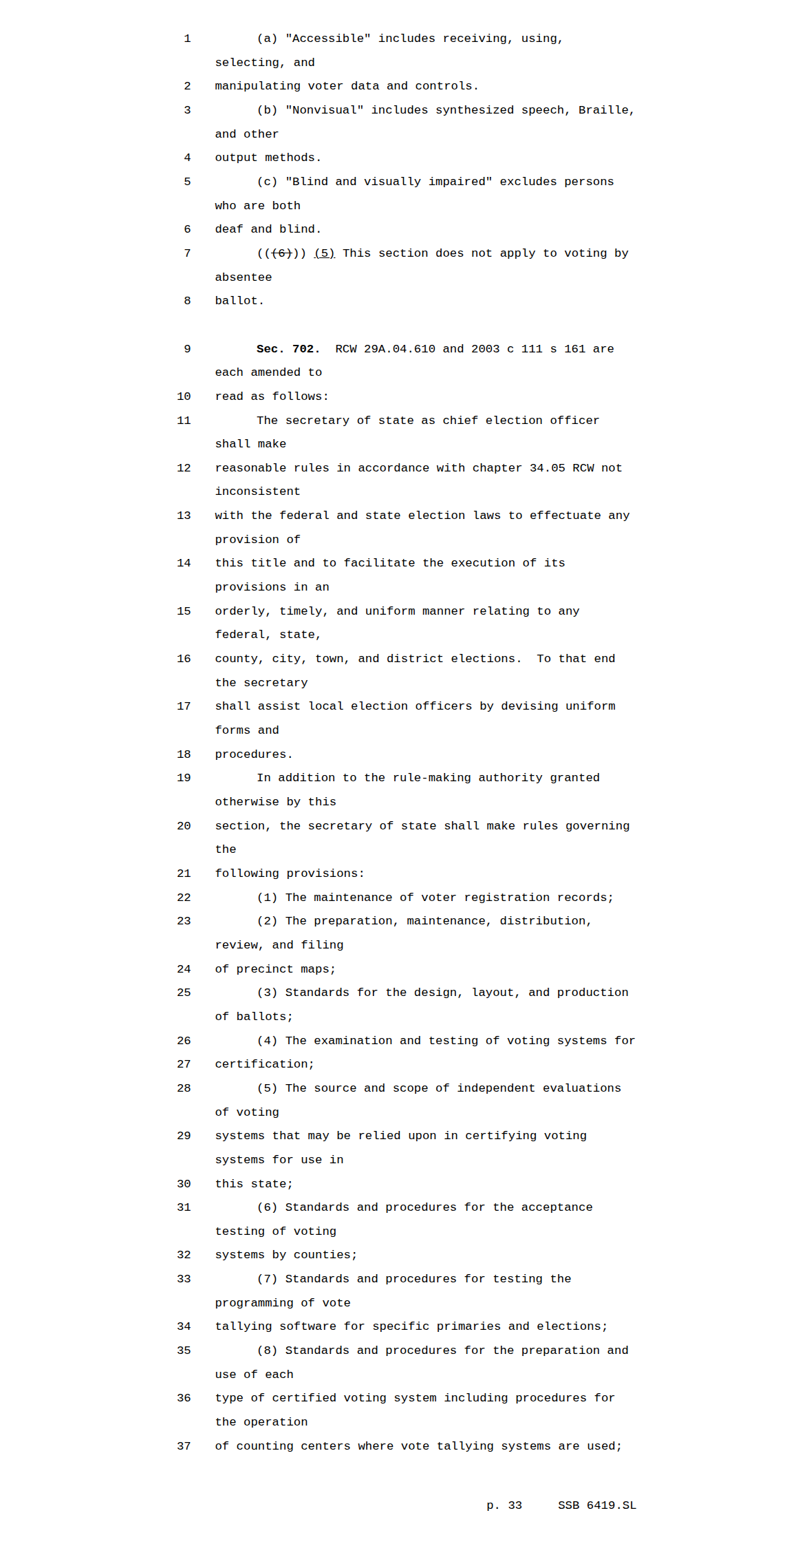(a) "Accessible" includes receiving, using, selecting, and
manipulating voter data and controls.
(b) "Nonvisual" includes synthesized speech, Braille, and other
output methods.
(c) "Blind and visually impaired" excludes persons who are both
deaf and blind.
(((6))) (5) This section does not apply to voting by absentee
ballot.
Sec. 702. RCW 29A.04.610 and 2003 c 111 s 161 are each amended to
read as follows:
The secretary of state as chief election officer shall make
reasonable rules in accordance with chapter 34.05 RCW not inconsistent
with the federal and state election laws to effectuate any provision of
this title and to facilitate the execution of its provisions in an
orderly, timely, and uniform manner relating to any federal, state,
county, city, town, and district elections. To that end the secretary
shall assist local election officers by devising uniform forms and
procedures.
In addition to the rule-making authority granted otherwise by this
section, the secretary of state shall make rules governing the
following provisions:
(1) The maintenance of voter registration records;
(2) The preparation, maintenance, distribution, review, and filing
of precinct maps;
(3) Standards for the design, layout, and production of ballots;
(4) The examination and testing of voting systems for
certification;
(5) The source and scope of independent evaluations of voting
systems that may be relied upon in certifying voting systems for use in
this state;
(6) Standards and procedures for the acceptance testing of voting
systems by counties;
(7) Standards and procedures for testing the programming of vote
tallying software for specific primaries and elections;
(8) Standards and procedures for the preparation and use of each
type of certified voting system including procedures for the operation
of counting centers where vote tallying systems are used;
p. 33 SSB 6419.SL